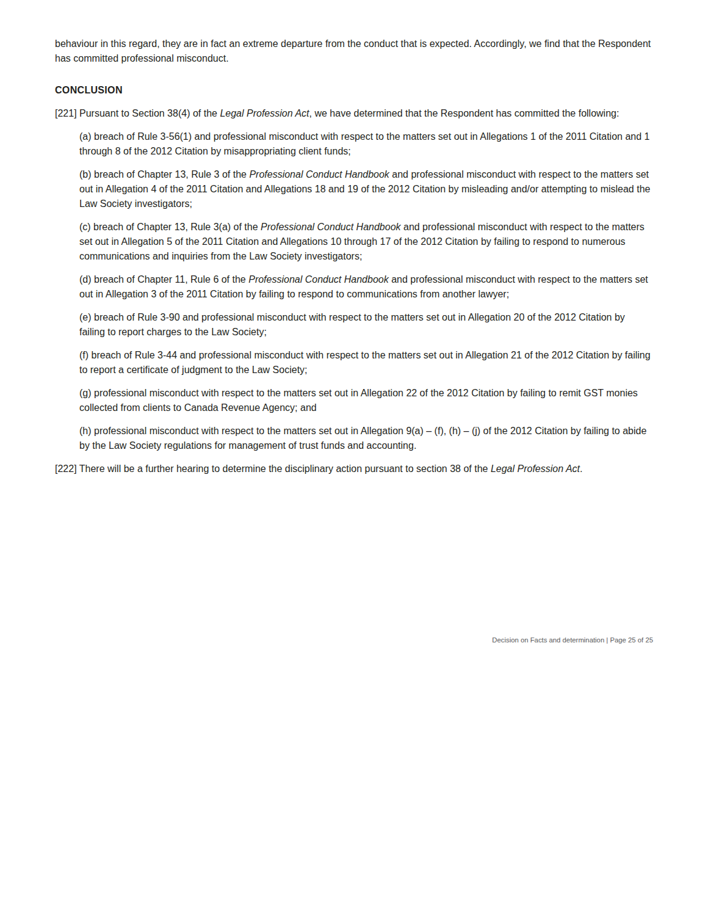behaviour in this regard, they are in fact an extreme departure from the conduct that is expected. Accordingly, we find that the Respondent has committed professional misconduct.
CONCLUSION
[221] Pursuant to Section 38(4) of the Legal Profession Act, we have determined that the Respondent has committed the following:
(a) breach of Rule 3-56(1) and professional misconduct with respect to the matters set out in Allegations 1 of the 2011 Citation and 1 through 8 of the 2012 Citation by misappropriating client funds;
(b) breach of Chapter 13, Rule 3 of the Professional Conduct Handbook and professional misconduct with respect to the matters set out in Allegation 4 of the 2011 Citation and Allegations 18 and 19 of the 2012 Citation by misleading and/or attempting to mislead the Law Society investigators;
(c) breach of Chapter 13, Rule 3(a) of the Professional Conduct Handbook and professional misconduct with respect to the matters set out in Allegation 5 of the 2011 Citation and Allegations 10 through 17 of the 2012 Citation by failing to respond to numerous communications and inquiries from the Law Society investigators;
(d) breach of Chapter 11, Rule 6 of the Professional Conduct Handbook and professional misconduct with respect to the matters set out in Allegation 3 of the 2011 Citation by failing to respond to communications from another lawyer;
(e) breach of Rule 3-90 and professional misconduct with respect to the matters set out in Allegation 20 of the 2012 Citation by failing to report charges to the Law Society;
(f) breach of Rule 3-44 and professional misconduct with respect to the matters set out in Allegation 21 of the 2012 Citation by failing to report a certificate of judgment to the Law Society;
(g) professional misconduct with respect to the matters set out in Allegation 22 of the 2012 Citation by failing to remit GST monies collected from clients to Canada Revenue Agency; and
(h) professional misconduct with respect to the matters set out in Allegation 9(a) – (f), (h) – (j) of the 2012 Citation by failing to abide by the Law Society regulations for management of trust funds and accounting.
[222] There will be a further hearing to determine the disciplinary action pursuant to section 38 of the Legal Profession Act.
Decision on Facts and determination | Page 25 of 25